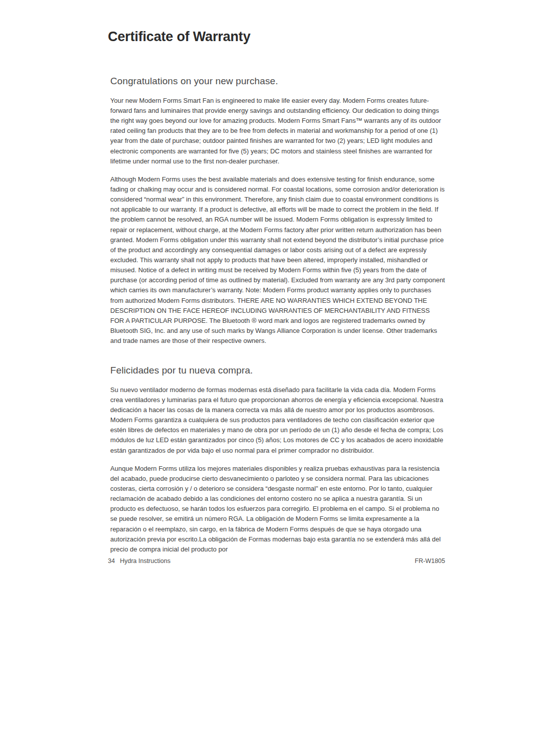Certificate of Warranty
Congratulations on your new purchase.
Your new Modern Forms Smart Fan is engineered to make life easier every day. Modern Forms creates future-forward fans and luminaires that provide energy savings and outstanding efficiency. Our dedication to doing things the right way goes beyond our love for amazing products. Modern Forms Smart Fans™ warrants any of its outdoor rated ceiling fan products that they are to be free from defects in material and workmanship for a period of one (1) year from the date of purchase; outdoor painted finishes are warranted for two (2) years; LED light modules and electronic components are warranted for five (5) years; DC motors and stainless steel finishes are warranted for lifetime under normal use to the first non-dealer purchaser.
Although Modern Forms uses the best available materials and does extensive testing for finish endurance, some fading or chalking may occur and is considered normal. For coastal locations, some corrosion and/or deterioration is considered “normal wear” in this environment. Therefore, any finish claim due to coastal environment conditions is not applicable to our warranty. If a product is defective, all efforts will be made to correct the problem in the field. If the problem cannot be resolved, an RGA number will be issued. Modern Forms obligation is expressly limited to repair or replacement, without charge, at the Modern Forms factory after prior written return authorization has been granted. Modern Forms obligation under this warranty shall not extend beyond the distributor’s initial purchase price of the product and accordingly any consequential damages or labor costs arising out of a defect are expressly excluded. This warranty shall not apply to products that have been altered, improperly installed, mishandled or misused. Notice of a defect in writing must be received by Modern Forms within five (5) years from the date of purchase (or according period of time as outlined by material). Excluded from warranty are any 3rd party component which carries its own manufacturer’s warranty. Note: Modern Forms product warranty applies only to purchases from authorized Modern Forms distributors. THERE ARE NO WARRANTIES WHICH EXTEND BEYOND THE DESCRIPTION ON THE FACE HEREOF INCLUDING WARRANTIES OF MERCHANTABILITY AND FITNESS FOR A PARTICULAR PURPOSE. The Bluetooth ® word mark and logos are registered trademarks owned by Bluetooth SIG, Inc. and any use of such marks by Wangs Alliance Corporation is under license. Other trademarks and trade names are those of their respective owners.
Felicidades por tu nueva compra.
Su nuevo ventilador moderno de formas modernas está diseñado para facilitarle la vida cada día. Modern Forms crea ventiladores y luminarias para el futuro que proporcionan ahorros de energía y eficiencia excepcional. Nuestra dedicación a hacer las cosas de la manera correcta va más allá de nuestro amor por los productos asombrosos. Modern Forms garantiza a cualquiera de sus productos para ventiladores de techo con clasificación exterior que estén libres de defectos en materiales y mano de obra por un período de un (1) año desde el fecha de compra; Los módulos de luz LED están garantizados por cinco (5) años; Los motores de CC y los acabados de acero inoxidable están garantizados de por vida bajo el uso normal para el primer comprador no distribuidor.
Aunque Modern Forms utiliza los mejores materiales disponibles y realiza pruebas exhaustivas para la resistencia del acabado, puede producirse cierto desvanecimiento o parloteo y se considera normal. Para las ubicaciones costeras, cierta corrosión y / o deterioro se considera “desgaste normal” en este entorno. Por lo tanto, cualquier reclamación de acabado debido a las condiciones del entorno costero no se aplica a nuestra garantía. Si un producto es defectuoso, se harán todos los esfuerzos para corregirlo. El problema en el campo. Si el problema no se puede resolver, se emitirá un número RGA. La obligación de Modern Forms se limita expresamente a la reparación o el reemplazo, sin cargo, en la fábrica de Modern Forms después de que se haya otorgado una autorización previa por escrito.La obligación de Formas modernas bajo esta garantía no se extenderá más allá del precio de compra inicial del producto por
34 Hydra Instructions
FR-W1805